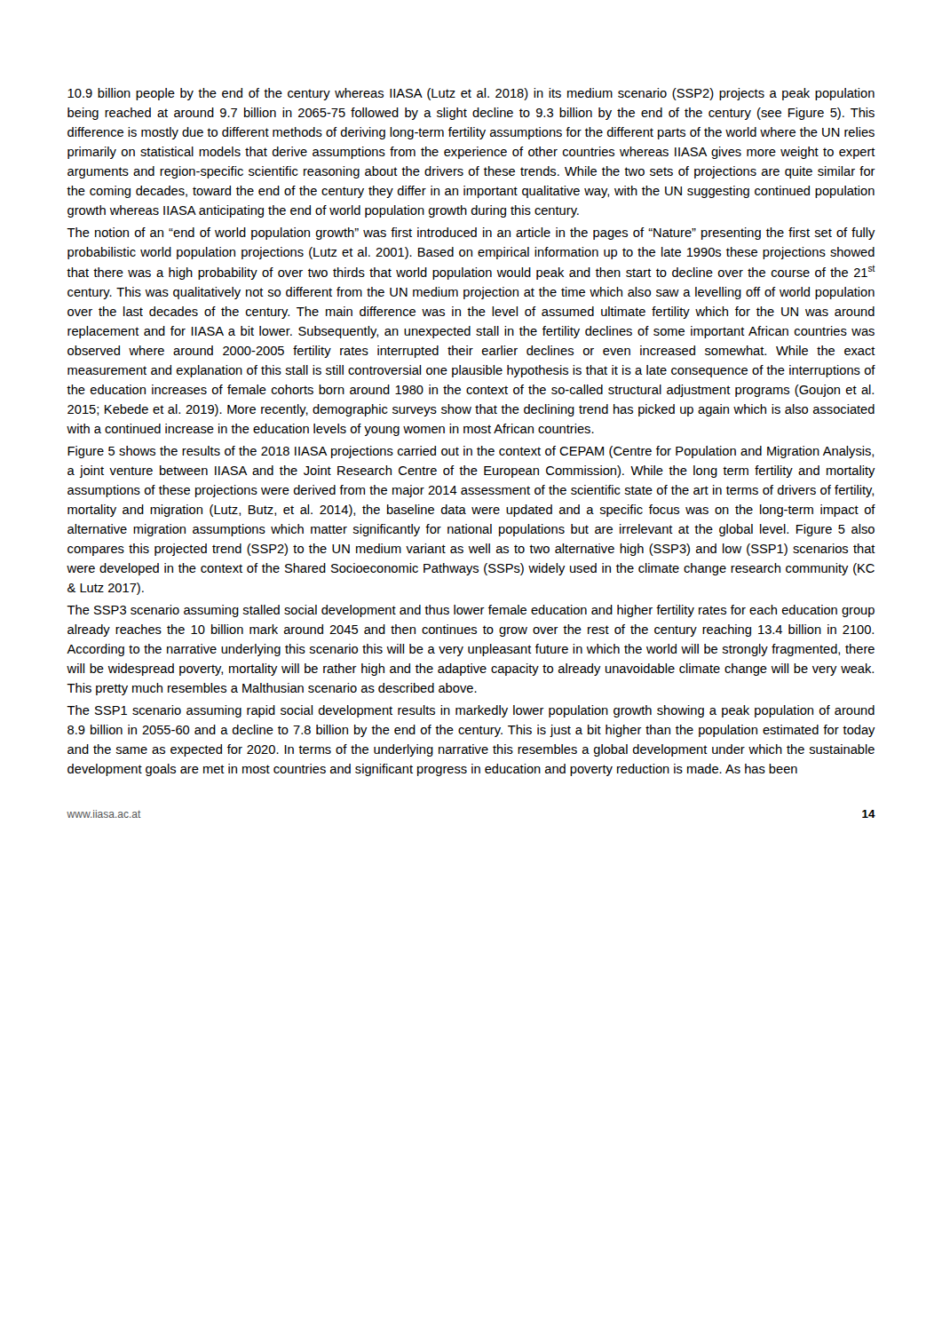10.9 billion people by the end of the century whereas IIASA (Lutz et al. 2018) in its medium scenario (SSP2) projects a peak population being reached at around 9.7 billion in 2065-75 followed by a slight decline to 9.3 billion by the end of the century (see Figure 5). This difference is mostly due to different methods of deriving long-term fertility assumptions for the different parts of the world where the UN relies primarily on statistical models that derive assumptions from the experience of other countries whereas IIASA gives more weight to expert arguments and region-specific scientific reasoning about the drivers of these trends. While the two sets of projections are quite similar for the coming decades, toward the end of the century they differ in an important qualitative way, with the UN suggesting continued population growth whereas IIASA anticipating the end of world population growth during this century.
The notion of an “end of world population growth” was first introduced in an article in the pages of “Nature” presenting the first set of fully probabilistic world population projections (Lutz et al. 2001). Based on empirical information up to the late 1990s these projections showed that there was a high probability of over two thirds that world population would peak and then start to decline over the course of the 21st century. This was qualitatively not so different from the UN medium projection at the time which also saw a levelling off of world population over the last decades of the century. The main difference was in the level of assumed ultimate fertility which for the UN was around replacement and for IIASA a bit lower. Subsequently, an unexpected stall in the fertility declines of some important African countries was observed where around 2000-2005 fertility rates interrupted their earlier declines or even increased somewhat. While the exact measurement and explanation of this stall is still controversial one plausible hypothesis is that it is a late consequence of the interruptions of the education increases of female cohorts born around 1980 in the context of the so-called structural adjustment programs (Goujon et al. 2015; Kebede et al. 2019). More recently, demographic surveys show that the declining trend has picked up again which is also associated with a continued increase in the education levels of young women in most African countries.
Figure 5 shows the results of the 2018 IIASA projections carried out in the context of CEPAM (Centre for Population and Migration Analysis, a joint venture between IIASA and the Joint Research Centre of the European Commission). While the long term fertility and mortality assumptions of these projections were derived from the major 2014 assessment of the scientific state of the art in terms of drivers of fertility, mortality and migration (Lutz, Butz, et al. 2014), the baseline data were updated and a specific focus was on the long-term impact of alternative migration assumptions which matter significantly for national populations but are irrelevant at the global level. Figure 5 also compares this projected trend (SSP2) to the UN medium variant as well as to two alternative high (SSP3) and low (SSP1) scenarios that were developed in the context of the Shared Socioeconomic Pathways (SSPs) widely used in the climate change research community (KC & Lutz 2017).
The SSP3 scenario assuming stalled social development and thus lower female education and higher fertility rates for each education group already reaches the 10 billion mark around 2045 and then continues to grow over the rest of the century reaching 13.4 billion in 2100. According to the narrative underlying this scenario this will be a very unpleasant future in which the world will be strongly fragmented, there will be widespread poverty, mortality will be rather high and the adaptive capacity to already unavoidable climate change will be very weak. This pretty much resembles a Malthusian scenario as described above.
The SSP1 scenario assuming rapid social development results in markedly lower population growth showing a peak population of around 8.9 billion in 2055-60 and a decline to 7.8 billion by the end of the century. This is just a bit higher than the population estimated for today and the same as expected for 2020. In terms of the underlying narrative this resembles a global development under which the sustainable development goals are met in most countries and significant progress in education and poverty reduction is made. As has been
www.iiasa.ac.at 14